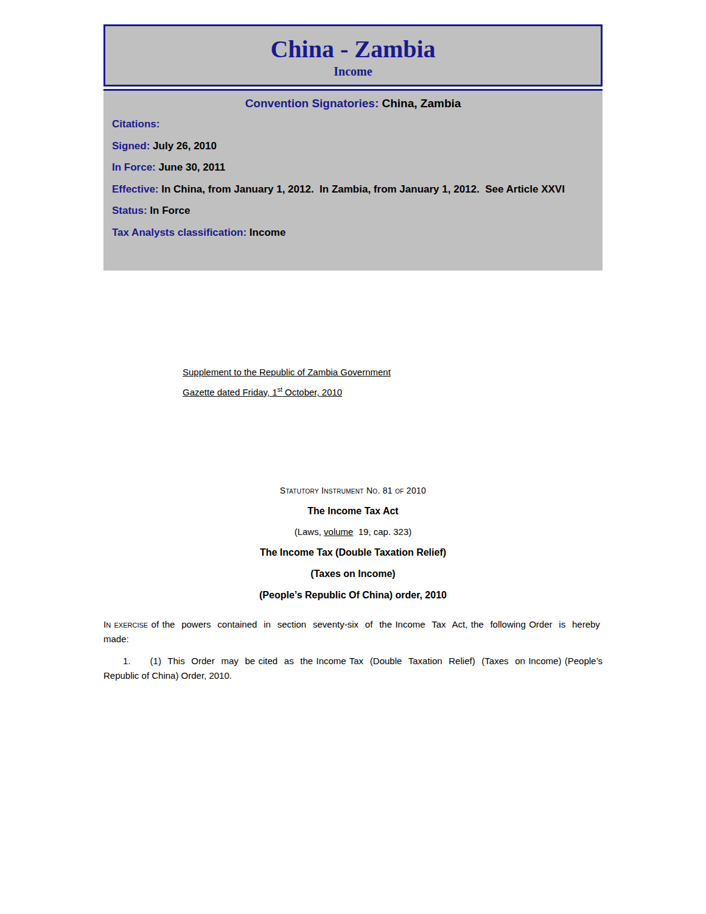China - Zambia
Income
Convention Signatories: China, Zambia
Citations:
Signed: July 26, 2010
In Force: June 30, 2011
Effective: In China, from January 1, 2012. In Zambia, from January 1, 2012. See Article XXVI
Status: In Force
Tax Analysts classification: Income
Supplement to the Republic of Zambia Government
Gazette dated Friday, 1st October, 2010
Statutory Instrument No. 81 of 2010
The Income Tax Act
(Laws, volume 19, cap. 323)
The Income Tax (Double Taxation Relief)
(Taxes on Income)
(People’s Republic Of China) order, 2010
In exercise of the powers contained in section seventy-six of the Income Tax Act, the following Order is hereby made:
1. (1) This Order may be cited as the Income Tax (Double Taxation Relief) (Taxes on Income) (People’s Republic of China) Order, 2010.